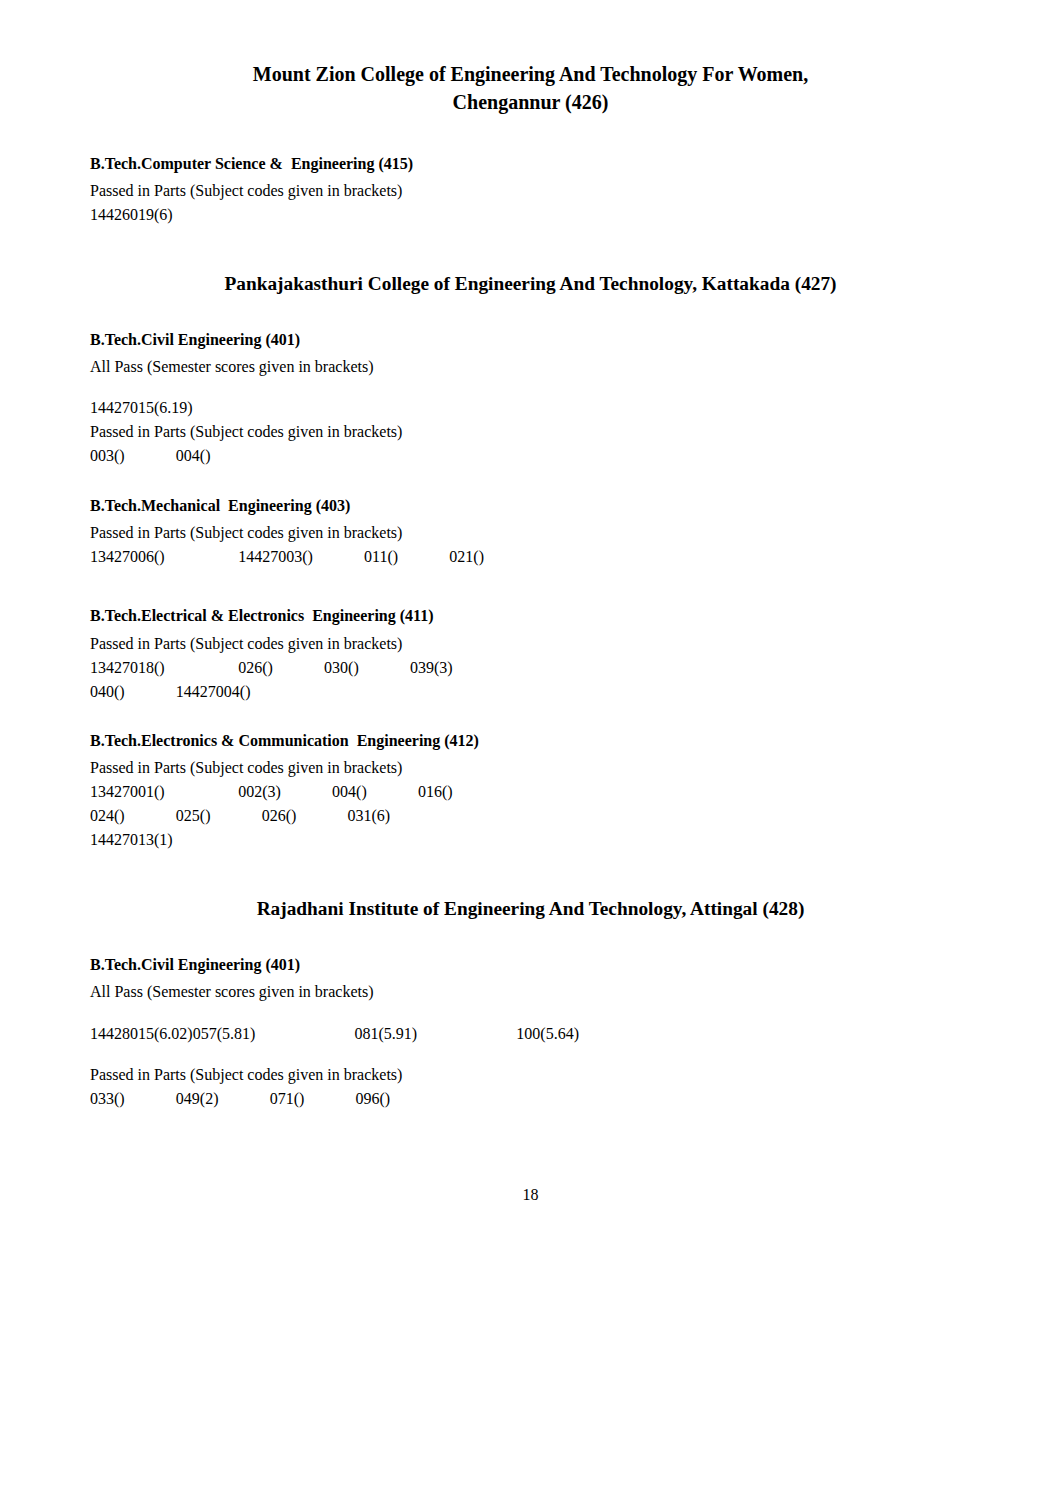Mount Zion College of Engineering And Technology For Women,
Chengannur (426)
B.Tech.Computer Science & Engineering (415)
Passed in Parts (Subject codes given in brackets)
14426019(6)
Pankajakasthuri College of Engineering And Technology, Kattakada (427)
B.Tech.Civil Engineering (401)
All Pass (Semester scores given in brackets)
14427015(6.19)
Passed in Parts (Subject codes given in brackets)
003() 004()
B.Tech.Mechanical Engineering (403)
Passed in Parts (Subject codes given in brackets)
13427006() 14427003() 011() 021()
B.Tech.Electrical & Electronics Engineering (411)
Passed in Parts (Subject codes given in brackets)
13427018() 026() 030() 039(3)
040() 14427004()
B.Tech.Electronics & Communication Engineering (412)
Passed in Parts (Subject codes given in brackets)
13427001() 002(3) 004() 016()
024() 025() 026() 031(6)
14427013(1)
Rajadhani Institute of Engineering And Technology, Attingal (428)
B.Tech.Civil Engineering (401)
All Pass (Semester scores given in brackets)
14428015(6.02)057(5.81) 081(5.91) 100(5.64)
Passed in Parts (Subject codes given in brackets)
033() 049(2) 071() 096()
18